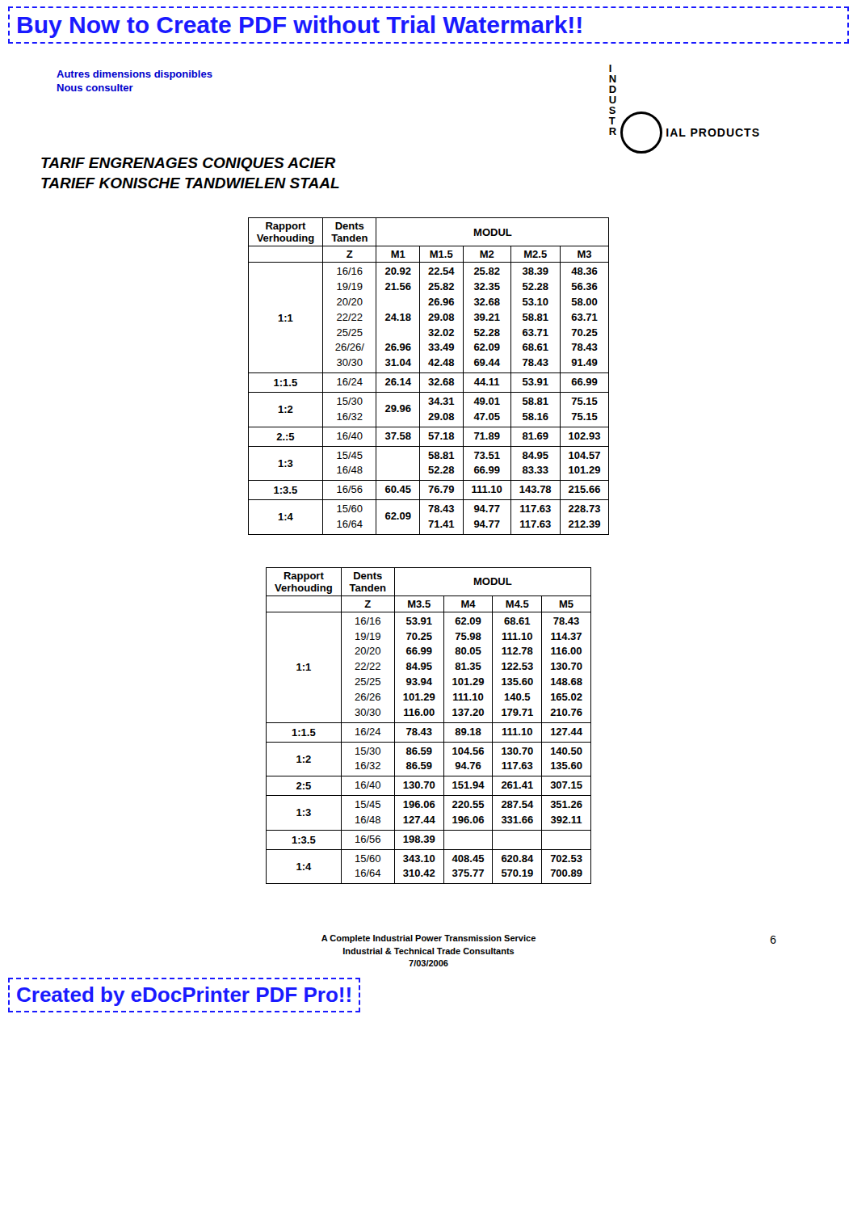Buy Now to Create PDF without Trial Watermark!!
Autres dimensions disponibles
Nous consulter
I
N
D
U
S
T
R IAL PRODUCTS
TARIF ENGRENAGES CONIQUES ACIER
TARIEF KONISCHE TANDWIELEN STAAL
| Rapport Verhouding | Dents Tanden | MODUL |
| --- | --- | --- |
| | Z | M1 | M1.5 | M2 | M2.5 | M3 |
| 1:1 | 16/16 19/19 20/20 22/22 25/25 26/26/ 30/30 | 20.92 21.56 24.18 26.96 31.04 | 22.54 25.82 26.96 29.08 32.02 33.49 42.48 | 25.82 32.35 32.68 39.21 52.28 62.09 69.44 | 38.39 52.28 53.10 58.81 63.71 68.61 78.43 | 48.36 56.36 58.00 63.71 70.25 78.43 91.49 |
| 1:1.5 | 16/24 | 26.14 | 32.68 | 44.11 | 53.91 | 66.99 |
| 1:2 | 15/30 16/32 | 29.96 | 34.31 29.08 | 49.01 47.05 | 58.81 58.16 | 75.15 75.15 |
| 2.:5 | 16/40 | 37.58 | 57.18 | 71.89 | 81.69 | 102.93 |
| 1:3 | 15/45 16/48 | | 58.81 52.28 | 73.51 66.99 | 84.95 83.33 | 104.57 101.29 |
| 1:3.5 | 16/56 | 60.45 | 76.79 | 111.10 | 143.78 | 215.66 |
| 1:4 | 15/60 16/64 | 62.09 | 78.43 71.41 | 94.77 94.77 | 117.63 117.63 | 228.73 212.39 |
| Rapport Verhouding | Dents Tanden | MODUL |
| --- | --- | --- |
| | Z | M3.5 | M4 | M4.5 | M5 |
| 1:1 | 16/16 19/19 20/20 22/22 25/25 26/26 30/30 | 53.91 70.25 66.99 84.95 93.94 101.29 116.00 | 62.09 75.98 80.05 81.35 101.29 111.10 137.20 | 68.61 111.10 112.78 122.53 135.60 140.5 179.71 | 78.43 114.37 116.00 130.70 148.68 165.02 210.76 |
| 1:1.5 | 16/24 | 78.43 | 89.18 | 111.10 | 127.44 |
| 1:2 | 15/30 16/32 | 86.59 86.59 | 104.56 94.76 | 130.70 117.63 | 140.50 135.60 |
| 2:5 | 16/40 | 130.70 | 151.94 | 261.41 | 307.15 |
| 1:3 | 15/45 16/48 | 196.06 127.44 | 220.55 196.06 | 287.54 331.66 | 351.26 392.11 |
| 1:3.5 | 16/56 | 198.39 | | | |
| 1:4 | 15/60 16/64 | 343.10 310.42 | 408.45 375.77 | 620.84 570.19 | 702.53 700.89 |
6 A Complete Industrial Power Transmission Service
Industrial & Technical Trade Consultants
7/03/2006
Created by eDocPrinter PDF Pro!!